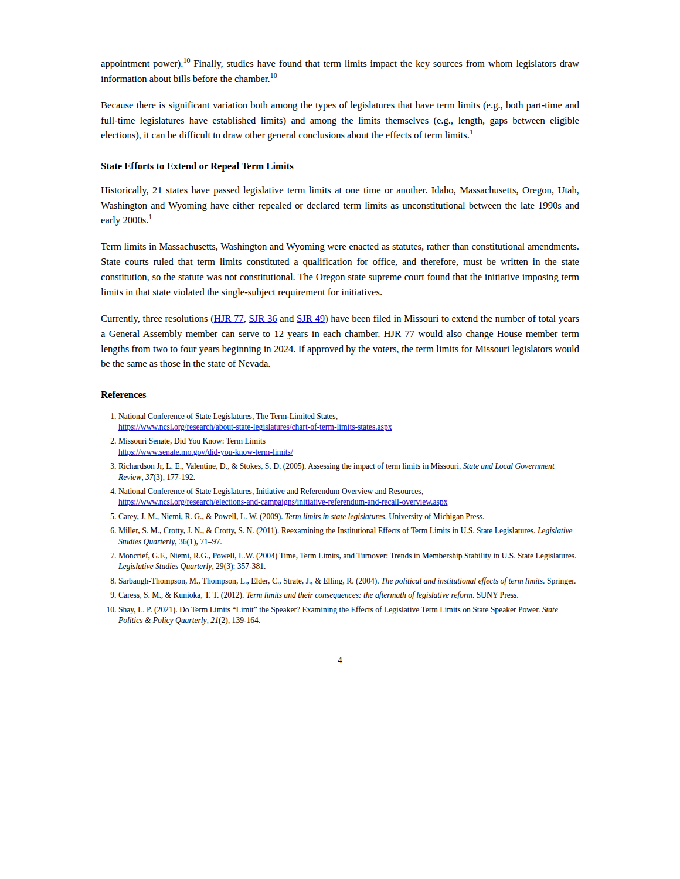appointment power).10 Finally, studies have found that term limits impact the key sources from whom legislators draw information about bills before the chamber.10
Because there is significant variation both among the types of legislatures that have term limits (e.g., both part-time and full-time legislatures have established limits) and among the limits themselves (e.g., length, gaps between eligible elections), it can be difficult to draw other general conclusions about the effects of term limits.1
State Efforts to Extend or Repeal Term Limits
Historically, 21 states have passed legislative term limits at one time or another. Idaho, Massachusetts, Oregon, Utah, Washington and Wyoming have either repealed or declared term limits as unconstitutional between the late 1990s and early 2000s.1
Term limits in Massachusetts, Washington and Wyoming were enacted as statutes, rather than constitutional amendments. State courts ruled that term limits constituted a qualification for office, and therefore, must be written in the state constitution, so the statute was not constitutional. The Oregon state supreme court found that the initiative imposing term limits in that state violated the single-subject requirement for initiatives.
Currently, three resolutions (HJR 77, SJR 36 and SJR 49) have been filed in Missouri to extend the number of total years a General Assembly member can serve to 12 years in each chamber. HJR 77 would also change House member term lengths from two to four years beginning in 2024. If approved by the voters, the term limits for Missouri legislators would be the same as those in the state of Nevada.
References
National Conference of State Legislatures, The Term-Limited States,
https://www.ncsl.org/research/about-state-legislatures/chart-of-term-limits-states.aspx
Missouri Senate, Did You Know: Term Limits
https://www.senate.mo.gov/did-you-know-term-limits/
Richardson Jr, L. E., Valentine, D., & Stokes, S. D. (2005). Assessing the impact of term limits in Missouri. State and Local Government Review, 37(3), 177-192.
National Conference of State Legislatures, Initiative and Referendum Overview and Resources,
https://www.ncsl.org/research/elections-and-campaigns/initiative-referendum-and-recall-overview.aspx
Carey, J. M., Niemi, R. G., & Powell, L. W. (2009). Term limits in state legislatures. University of Michigan Press.
Miller, S. M., Crotty, J. N., & Crotty, S. N. (2011). Reexamining the Institutional Effects of Term Limits in U.S. State Legislatures. Legislative Studies Quarterly, 36(1), 71–97.
Moncrief, G.F., Niemi, R.G., Powell, L.W. (2004) Time, Term Limits, and Turnover: Trends in Membership Stability in U.S. State Legislatures. Legislative Studies Quarterly, 29(3): 357-381.
Sarbaugh-Thompson, M., Thompson, L., Elder, C., Strate, J., & Elling, R. (2004). The political and institutional effects of term limits. Springer.
Caress, S. M., & Kunioka, T. T. (2012). Term limits and their consequences: the aftermath of legislative reform. SUNY Press.
Shay, L. P. (2021). Do Term Limits “Limit” the Speaker? Examining the Effects of Legislative Term Limits on State Speaker Power. State Politics & Policy Quarterly, 21(2), 139-164.
4